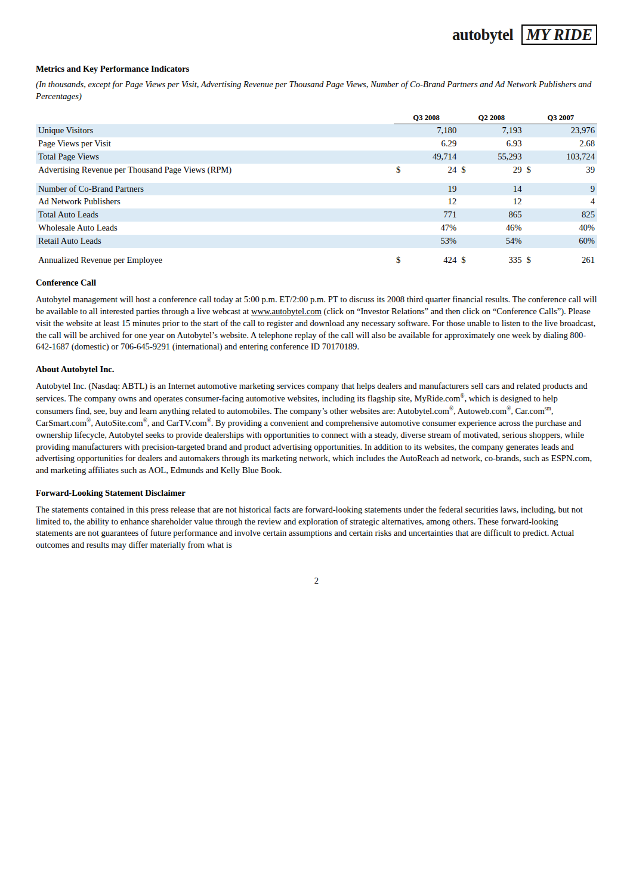autobytel MY RIDE
Metrics and Key Performance Indicators
(In thousands, except for Page Views per Visit, Advertising Revenue per Thousand Page Views, Number of Co-Brand Partners and Ad Network Publishers and Percentages)
| | Q3 2008 | Q2 2008 | Q3 2007 |
| --- | --- | --- | --- |
| Unique Visitors | | 7,180 | | 7,193 | | 23,976 |
| Page Views per Visit | | 6.29 | | 6.93 | | 2.68 |
| Total Page Views | | 49,714 | | 55,293 | | 103,724 |
| Advertising Revenue per Thousand Page Views (RPM) | $ | 24 | $ | 29 | $ | 39 |
| Number of Co-Brand Partners | | 19 | | 14 | | 9 |
| Ad Network Publishers | | 12 | | 12 | | 4 |
| Total Auto Leads | | 771 | | 865 | | 825 |
| Wholesale Auto Leads | | 47% | | 46% | | 40% |
| Retail Auto Leads | | 53% | | 54% | | 60% |
| Annualized Revenue per Employee | $ | 424 | $ | 335 | $ | 261 |
Conference Call
Autobytel management will host a conference call today at 5:00 p.m. ET/2:00 p.m. PT to discuss its 2008 third quarter financial results. The conference call will be available to all interested parties through a live webcast at www.autobytel.com (click on “Investor Relations” and then click on “Conference Calls”). Please visit the website at least 15 minutes prior to the start of the call to register and download any necessary software. For those unable to listen to the live broadcast, the call will be archived for one year on Autobytel’s website. A telephone replay of the call will also be available for approximately one week by dialing 800-642-1687 (domestic) or 706-645-9291 (international) and entering conference ID 70170189.
About Autobytel Inc.
Autobytel Inc. (Nasdaq: ABTL) is an Internet automotive marketing services company that helps dealers and manufacturers sell cars and related products and services. The company owns and operates consumer-facing automotive websites, including its flagship site, MyRide.com®, which is designed to help consumers find, see, buy and learn anything related to automobiles. The company’s other websites are: Autobytel.com®, Autoweb.com®, Car.comsm, CarSmart.com®, AutoSite.com®, and CarTV.com®. By providing a convenient and comprehensive automotive consumer experience across the purchase and ownership lifecycle, Autobytel seeks to provide dealerships with opportunities to connect with a steady, diverse stream of motivated, serious shoppers, while providing manufacturers with precision-targeted brand and product advertising opportunities. In addition to its websites, the company generates leads and advertising opportunities for dealers and automakers through its marketing network, which includes the AutoReach ad network, co-brands, such as ESPN.com, and marketing affiliates such as AOL, Edmunds and Kelly Blue Book.
Forward-Looking Statement Disclaimer
The statements contained in this press release that are not historical facts are forward-looking statements under the federal securities laws, including, but not limited to, the ability to enhance shareholder value through the review and exploration of strategic alternatives, among others. These forward-looking statements are not guarantees of future performance and involve certain assumptions and certain risks and uncertainties that are difficult to predict. Actual outcomes and results may differ materially from what is
2